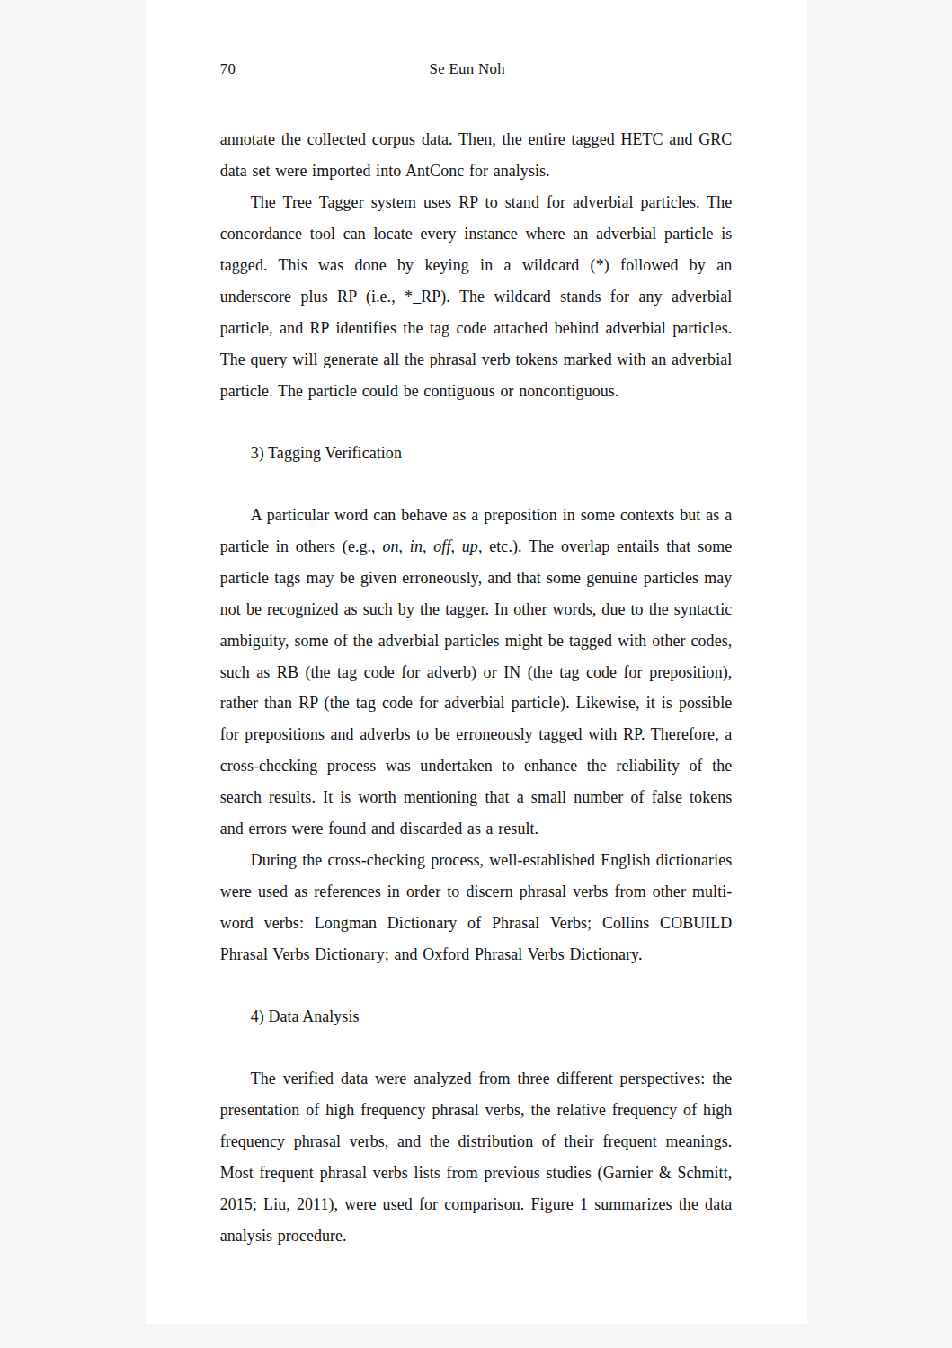70
Se Eun Noh
annotate the collected corpus data. Then, the entire tagged HETC and GRC data set were imported into AntConc for analysis.
The Tree Tagger system uses RP to stand for adverbial particles. The concordance tool can locate every instance where an adverbial particle is tagged. This was done by keying in a wildcard (*) followed by an underscore plus RP (i.e., *_RP). The wildcard stands for any adverbial particle, and RP identifies the tag code attached behind adverbial particles. The query will generate all the phrasal verb tokens marked with an adverbial particle. The particle could be contiguous or noncontiguous.
3) Tagging Verification
A particular word can behave as a preposition in some contexts but as a particle in others (e.g., on, in, off, up, etc.). The overlap entails that some particle tags may be given erroneously, and that some genuine particles may not be recognized as such by the tagger. In other words, due to the syntactic ambiguity, some of the adverbial particles might be tagged with other codes, such as RB (the tag code for adverb) or IN (the tag code for preposition), rather than RP (the tag code for adverbial particle). Likewise, it is possible for prepositions and adverbs to be erroneously tagged with RP. Therefore, a cross-checking process was undertaken to enhance the reliability of the search results. It is worth mentioning that a small number of false tokens and errors were found and discarded as a result.
During the cross-checking process, well-established English dictionaries were used as references in order to discern phrasal verbs from other multi-word verbs: Longman Dictionary of Phrasal Verbs; Collins COBUILD Phrasal Verbs Dictionary; and Oxford Phrasal Verbs Dictionary.
4) Data Analysis
The verified data were analyzed from three different perspectives: the presentation of high frequency phrasal verbs, the relative frequency of high frequency phrasal verbs, and the distribution of their frequent meanings. Most frequent phrasal verbs lists from previous studies (Garnier & Schmitt, 2015; Liu, 2011), were used for comparison. Figure 1 summarizes the data analysis procedure.